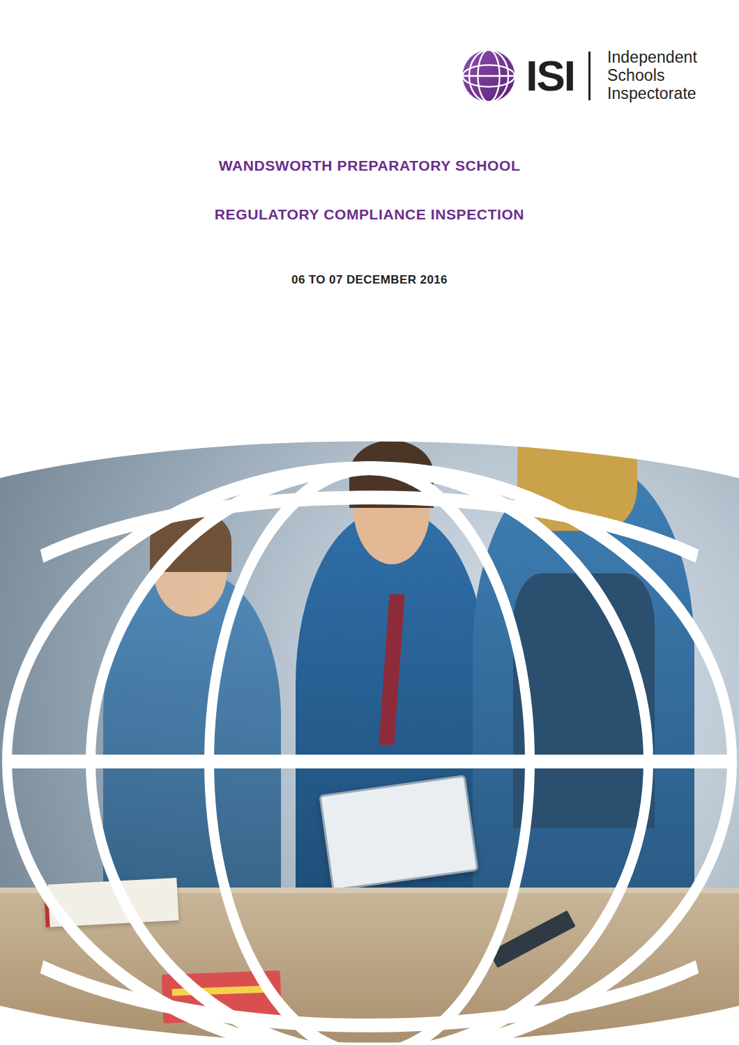ISI Independent
Schools
Inspectorate
Wandsworth Preparatory School
Regulatory Compliance Inspection
06 to 07 December 2016